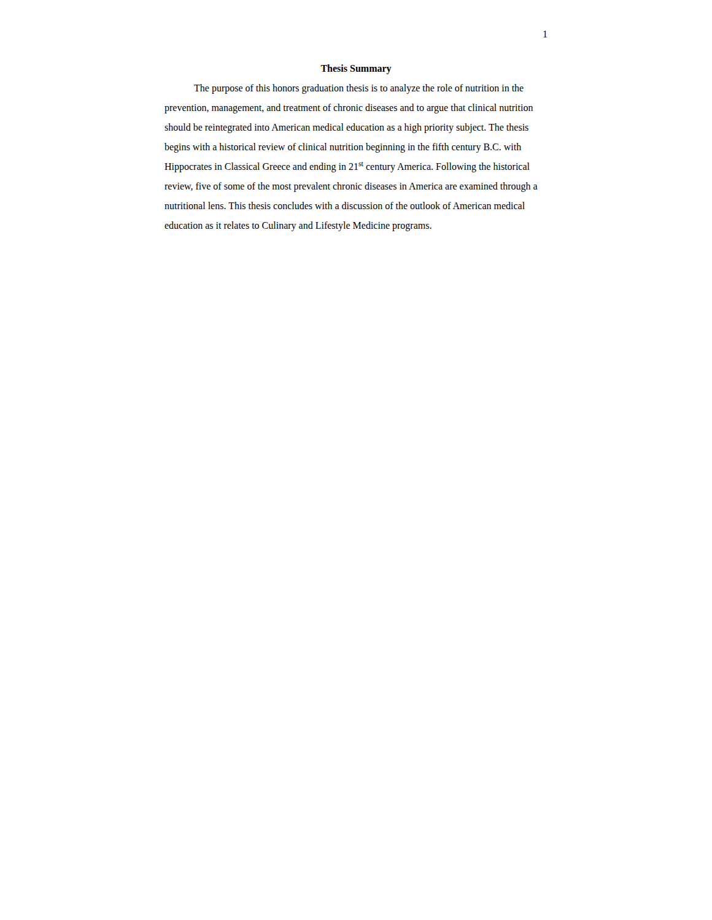1
Thesis Summary
The purpose of this honors graduation thesis is to analyze the role of nutrition in the prevention, management, and treatment of chronic diseases and to argue that clinical nutrition should be reintegrated into American medical education as a high priority subject. The thesis begins with a historical review of clinical nutrition beginning in the fifth century B.C. with Hippocrates in Classical Greece and ending in 21st century America. Following the historical review, five of some of the most prevalent chronic diseases in America are examined through a nutritional lens. This thesis concludes with a discussion of the outlook of American medical education as it relates to Culinary and Lifestyle Medicine programs.